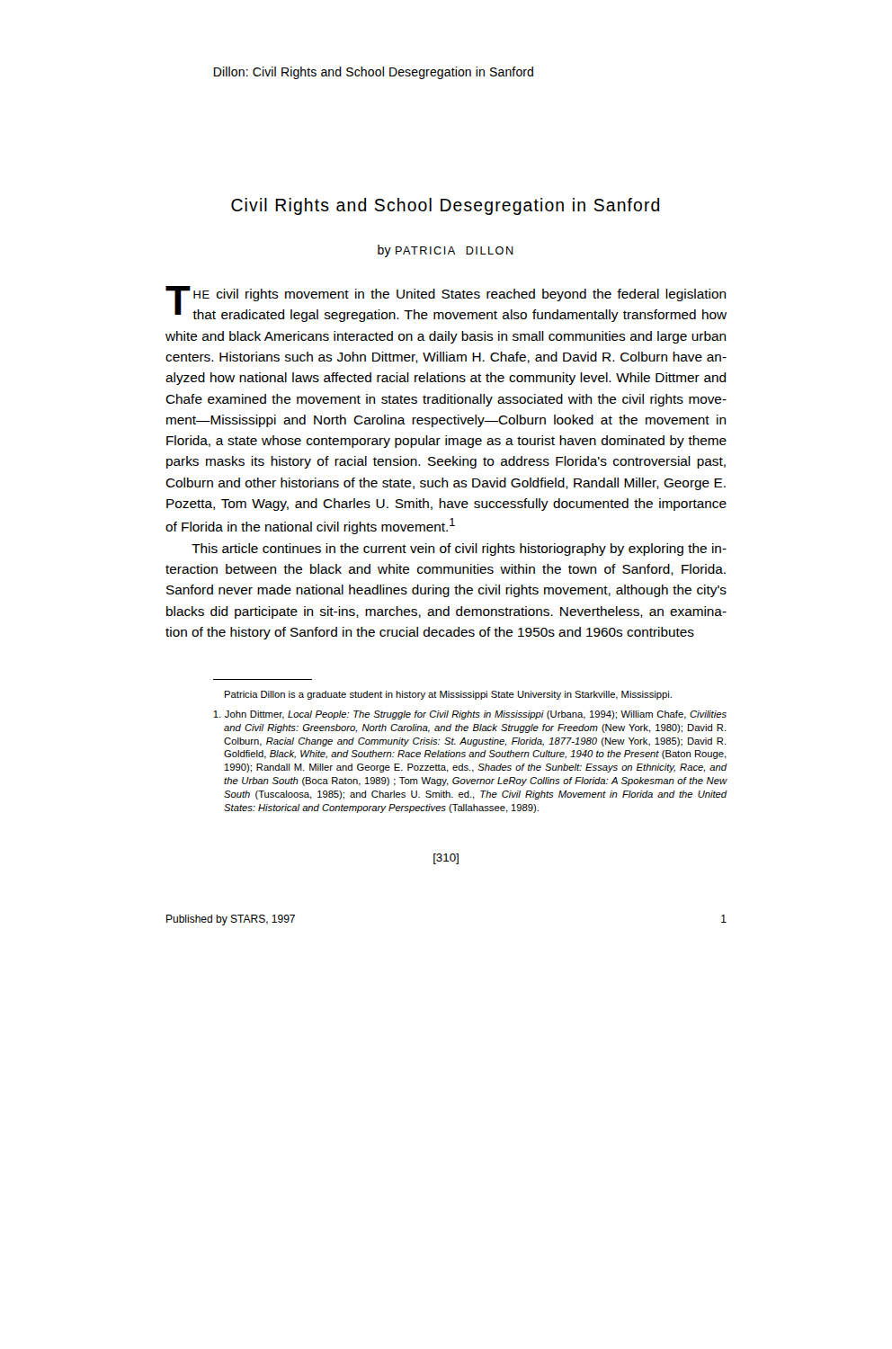Dillon: Civil Rights and School Desegregation in Sanford
Civil Rights and School Desegregation in Sanford
by PATRICIA DILLON
THE civil rights movement in the United States reached beyond the federal legislation that eradicated legal segregation. The movement also fundamentally transformed how white and black Americans interacted on a daily basis in small communities and large urban centers. Historians such as John Dittmer, William H. Chafe, and David R. Colburn have analyzed how national laws affected racial relations at the community level. While Dittmer and Chafe examined the movement in states traditionally associated with the civil rights movement—Mississippi and North Carolina respectively—Colburn looked at the movement in Florida, a state whose contemporary popular image as a tourist haven dominated by theme parks masks its history of racial tension. Seeking to address Florida's controversial past, Colburn and other historians of the state, such as David Goldfield, Randall Miller, George E. Pozetta, Tom Wagy, and Charles U. Smith, have successfully documented the importance of Florida in the national civil rights movement.1
This article continues in the current vein of civil rights historiography by exploring the interaction between the black and white communities within the town of Sanford, Florida. Sanford never made national headlines during the civil rights movement, although the city's blacks did participate in sit-ins, marches, and demonstrations. Nevertheless, an examination of the history of Sanford in the crucial decades of the 1950s and 1960s contributes
Patricia Dillon is a graduate student in history at Mississippi State University in Starkville, Mississippi.
1. John Dittmer, Local People: The Struggle for Civil Rights in Mississippi (Urbana, 1994); William Chafe, Civilities and Civil Rights: Greensboro, North Carolina, and the Black Struggle for Freedom (New York, 1980); David R. Colburn, Racial Change and Community Crisis: St. Augustine, Florida, 1877-1980 (New York, 1985); David R. Goldfield, Black, White, and Southern: Race Relations and Southern Culture, 1940 to the Present (Baton Rouge, 1990); Randall M. Miller and George E. Pozzetta, eds., Shades of the Sunbelt: Essays on Ethnicity, Race, and the Urban South (Boca Raton, 1989) ; Tom Wagy, Governor LeRoy Collins of Florida: A Spokesman of the New South (Tuscaloosa, 1985); and Charles U. Smith. ed., The Civil Rights Movement in Florida and the United States: Historical and Contemporary Perspectives (Tallahassee, 1989).
[310]
Published by STARS, 1997 1